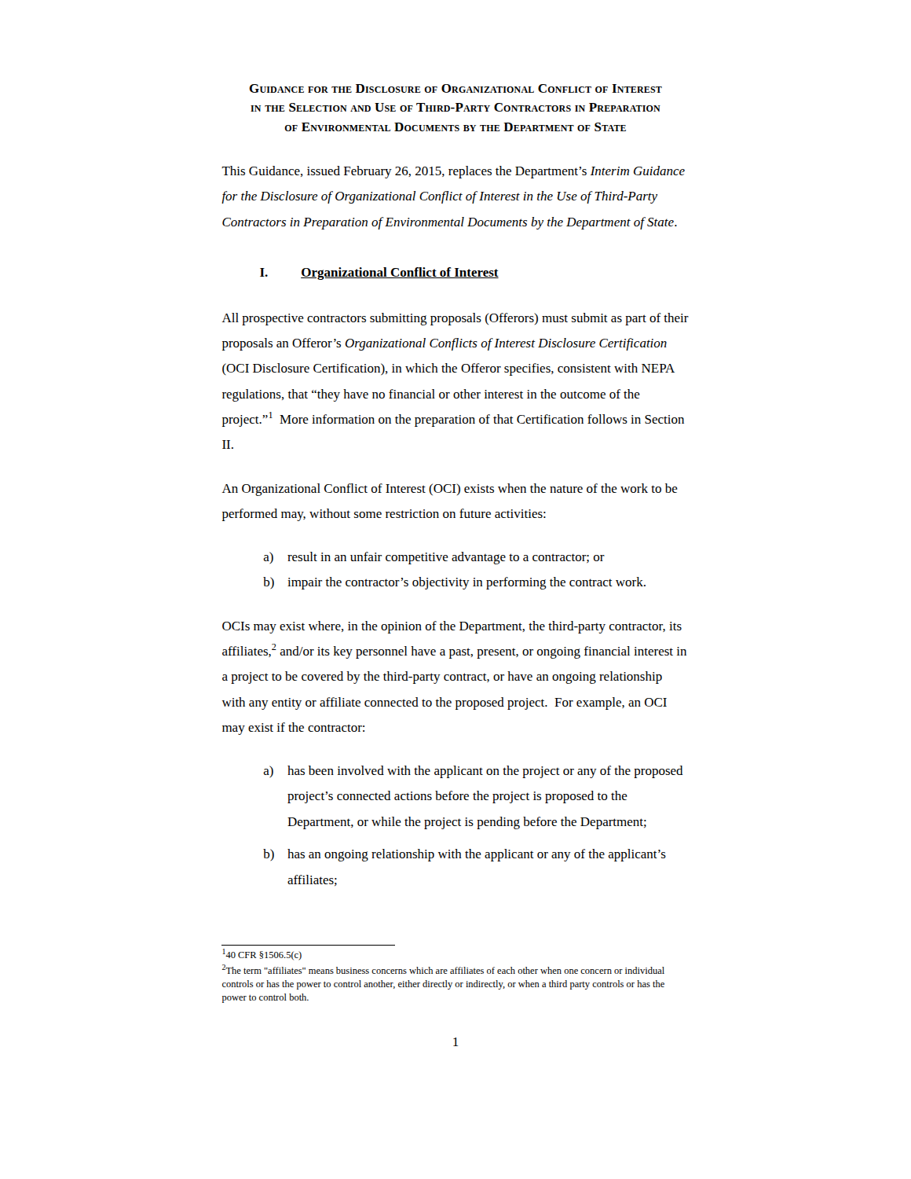Guidance for the Disclosure of Organizational Conflict of Interest
in the Selection and Use of Third-Party Contractors in Preparation
of Environmental Documents by the Department of State
This Guidance, issued February 26, 2015, replaces the Department’s Interim Guidance for the Disclosure of Organizational Conflict of Interest in the Use of Third-Party Contractors in Preparation of Environmental Documents by the Department of State.
I. Organizational Conflict of Interest
All prospective contractors submitting proposals (Offerors) must submit as part of their proposals an Offeror’s Organizational Conflicts of Interest Disclosure Certification (OCI Disclosure Certification), in which the Offeror specifies, consistent with NEPA regulations, that “they have no financial or other interest in the outcome of the project.”1 More information on the preparation of that Certification follows in Section II.
An Organizational Conflict of Interest (OCI) exists when the nature of the work to be performed may, without some restriction on future activities:
result in an unfair competitive advantage to a contractor; or
impair the contractor’s objectivity in performing the contract work.
OCIs may exist where, in the opinion of the Department, the third-party contractor, its affiliates,2 and/or its key personnel have a past, present, or ongoing financial interest in a project to be covered by the third-party contract, or have an ongoing relationship with any entity or affiliate connected to the proposed project. For example, an OCI may exist if the contractor:
has been involved with the applicant on the project or any of the proposed project’s connected actions before the project is proposed to the Department, or while the project is pending before the Department;
has an ongoing relationship with the applicant or any of the applicant’s affiliates;
140 CFR §1506.5(c)
2The term "affiliates" means business concerns which are affiliates of each other when one concern or individual controls or has the power to control another, either directly or indirectly, or when a third party controls or has the power to control both.
1